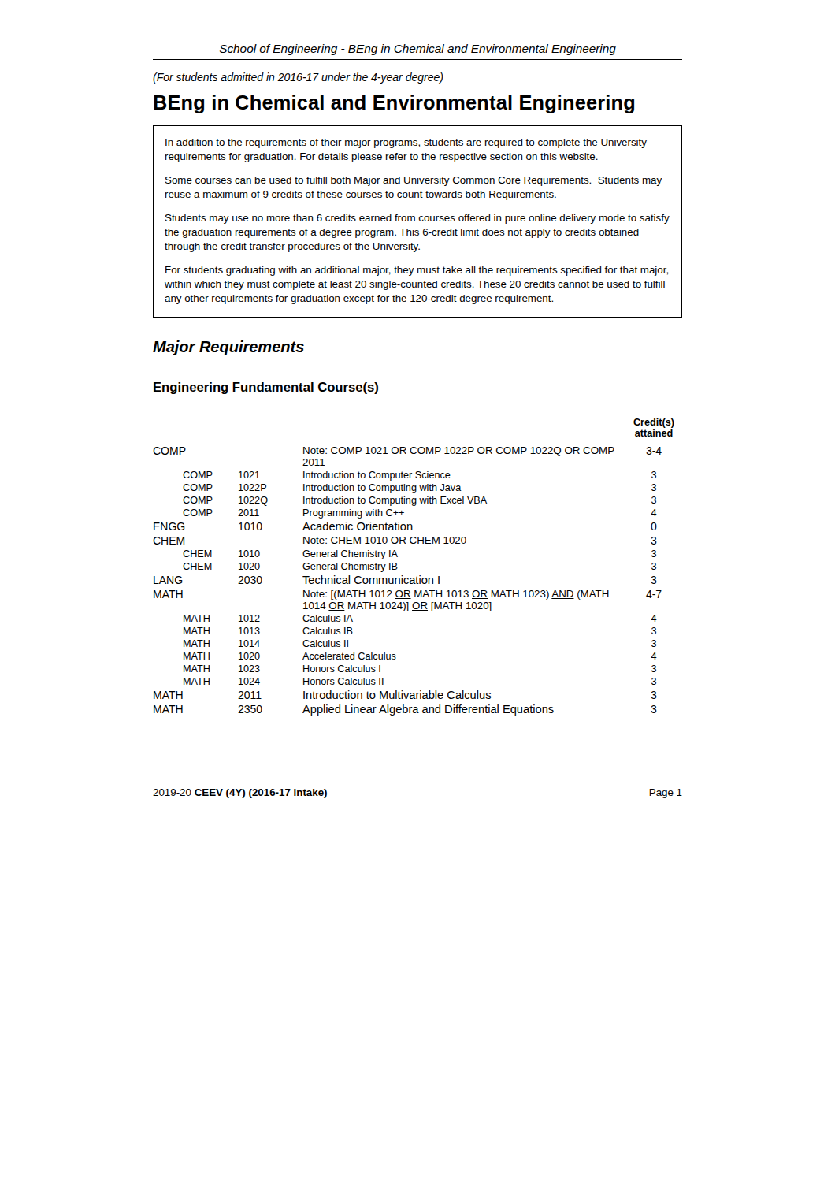School of Engineering - BEng in Chemical and Environmental Engineering
(For students admitted in 2016-17 under the 4-year degree)
BEng in Chemical and Environmental Engineering
In addition to the requirements of their major programs, students are required to complete the University requirements for graduation. For details please refer to the respective section on this website.
Some courses can be used to fulfill both Major and University Common Core Requirements. Students may reuse a maximum of 9 credits of these courses to count towards both Requirements.
Students may use no more than 6 credits earned from courses offered in pure online delivery mode to satisfy the graduation requirements of a degree program. This 6-credit limit does not apply to credits obtained through the credit transfer procedures of the University.
For students graduating with an additional major, they must take all the requirements specified for that major, within which they must complete at least 20 single-counted credits. These 20 credits cannot be used to fulfill any other requirements for graduation except for the 120-credit degree requirement.
Major Requirements
Engineering Fundamental Course(s)
| | | | Credit(s) attained |
| --- | --- | --- | --- |
| COMP | | Note: COMP 1021 OR COMP 1022P OR COMP 1022Q OR COMP 2011 | 3-4 |
| COMP | 1021 | Introduction to Computer Science | 3 |
| COMP | 1022P | Introduction to Computing with Java | 3 |
| COMP | 1022Q | Introduction to Computing with Excel VBA | 3 |
| COMP | 2011 | Programming with C++ | 4 |
| ENGG | 1010 | Academic Orientation | 0 |
| CHEM | | Note: CHEM 1010 OR CHEM 1020 | 3 |
| CHEM | 1010 | General Chemistry IA | 3 |
| CHEM | 1020 | General Chemistry IB | 3 |
| LANG | 2030 | Technical Communication I | 3 |
| MATH | | Note: [(MATH 1012 OR MATH 1013 OR MATH 1023) AND (MATH 1014 OR MATH 1024)] OR [MATH 1020] | 4-7 |
| MATH | 1012 | Calculus IA | 4 |
| MATH | 1013 | Calculus IB | 3 |
| MATH | 1014 | Calculus II | 3 |
| MATH | 1020 | Accelerated Calculus | 4 |
| MATH | 1023 | Honors Calculus I | 3 |
| MATH | 1024 | Honors Calculus II | 3 |
| MATH | 2011 | Introduction to Multivariable Calculus | 3 |
| MATH | 2350 | Applied Linear Algebra and Differential Equations | 3 |
2019-20 CEEV (4Y) (2016-17 intake)
Page 1